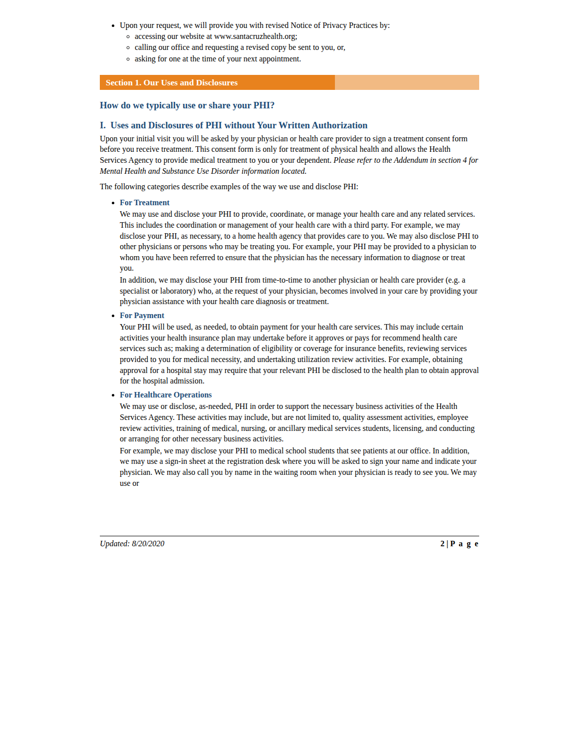Upon your request, we will provide you with revised Notice of Privacy Practices by:
accessing our website at www.santacruzhealth.org;
calling our office and requesting a revised copy be sent to you, or,
asking for one at the time of your next appointment.
Section 1. Our Uses and Disclosures
How do we typically use or share your PHI?
I. Uses and Disclosures of PHI without Your Written Authorization
Upon your initial visit you will be asked by your physician or health care provider to sign a treatment consent form before you receive treatment. This consent form is only for treatment of physical health and allows the Health Services Agency to provide medical treatment to you or your dependent. Please refer to the Addendum in section 4 for Mental Health and Substance Use Disorder information located.
The following categories describe examples of the way we use and disclose PHI:
For Treatment We may use and disclose your PHI to provide, coordinate, or manage your health care and any related services. This includes the coordination or management of your health care with a third party. For example, we may disclose your PHI, as necessary, to a home health agency that provides care to you. We may also disclose PHI to other physicians or persons who may be treating you. For example, your PHI may be provided to a physician to whom you have been referred to ensure that the physician has the necessary information to diagnose or treat you. In addition, we may disclose your PHI from time-to-time to another physician or health care provider (e.g. a specialist or laboratory) who, at the request of your physician, becomes involved in your care by providing your physician assistance with your health care diagnosis or treatment.
For Payment Your PHI will be used, as needed, to obtain payment for your health care services. This may include certain activities your health insurance plan may undertake before it approves or pays for recommend health care services such as; making a determination of eligibility or coverage for insurance benefits, reviewing services provided to you for medical necessity, and undertaking utilization review activities. For example, obtaining approval for a hospital stay may require that your relevant PHI be disclosed to the health plan to obtain approval for the hospital admission.
For Healthcare Operations We may use or disclose, as-needed, PHI in order to support the necessary business activities of the Health Services Agency. These activities may include, but are not limited to, quality assessment activities, employee review activities, training of medical, nursing, or ancillary medical services students, licensing, and conducting or arranging for other necessary business activities. For example, we may disclose your PHI to medical school students that see patients at our office. In addition, we may use a sign-in sheet at the registration desk where you will be asked to sign your name and indicate your physician. We may also call you by name in the waiting room when your physician is ready to see you. We may use or
Updated: 8/20/2020
2 | P a g e